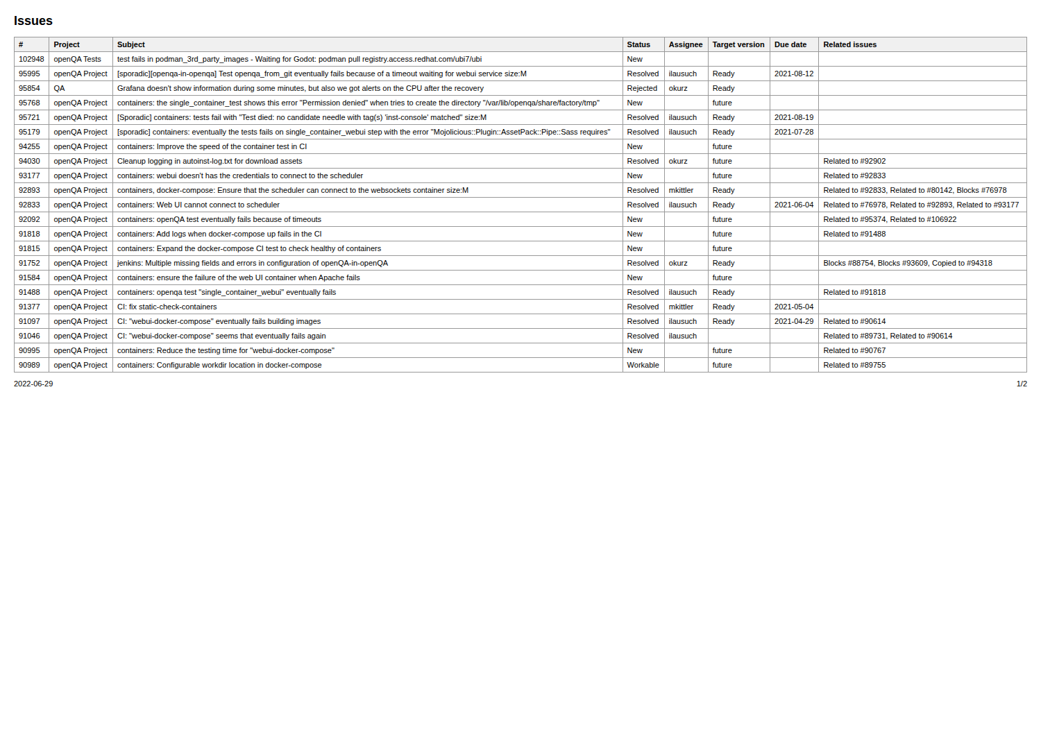Issues
| # | Project | Subject | Status | Assignee | Target version | Due date | Related issues |
| --- | --- | --- | --- | --- | --- | --- | --- |
| 102948 | openQA Tests | test fails in podman_3rd_party_images - Waiting for Godot: podman pull registry.access.redhat.com/ubi7/ubi | New | | | | |
| 95995 | openQA Project | [sporadic][openqa-in-openqa] Test openqa_from_git eventually fails because of a timeout waiting for webui service size:M | Resolved | ilausuch | Ready | 2021-08-12 | |
| 95854 | QA | Grafana doesn't show information during some minutes, but also we got alerts on the CPU after the recovery | Rejected | okurz | Ready | | |
| 95768 | openQA Project | containers: the single_container_test shows this error "Permission denied" when tries to create the directory "/var/lib/openqa/share/factory/tmp" | New | | future | | |
| 95721 | openQA Project | [Sporadic] containers: tests fail with "Test died: no candidate needle with tag(s) 'inst-console' matched" size:M | Resolved | ilausuch | Ready | 2021-08-19 | |
| 95179 | openQA Project | [sporadic] containers: eventually the tests fails on single_container_webui step with the error "Mojolicious::Plugin::AssetPack::Pipe::Sass requires" | Resolved | ilausuch | Ready | 2021-07-28 | |
| 94255 | openQA Project | containers: Improve the speed of the container test in CI | New | | future | | |
| 94030 | openQA Project | Cleanup logging in autoinst-log.txt for download assets | Resolved | okurz | future | | Related to #92902 |
| 93177 | openQA Project | containers: webui doesn't has the credentials to connect to the scheduler | New | | future | | Related to #92833 |
| 92893 | openQA Project | containers, docker-compose: Ensure that the scheduler can connect to the websockets container size:M | Resolved | mkittler | Ready | | Related to #92833, Related to #80142, Blocks #76978 |
| 92833 | openQA Project | containers: Web UI cannot connect to scheduler | Resolved | ilausuch | Ready | 2021-06-04 | Related to #76978, Related to #92893, Related to #93177 |
| 92092 | openQA Project | containers: openQA test eventually fails because of timeouts | New | | future | | Related to #95374, Related to #106922 |
| 91818 | openQA Project | containers: Add logs when docker-compose up fails in the CI | New | | future | | Related to #91488 |
| 91815 | openQA Project | containers: Expand the docker-compose CI test to check healthy of containers | New | | future | | |
| 91752 | openQA Project | jenkins: Multiple missing fields and errors in configuration of openQA-in-openQA | Resolved | okurz | Ready | | Blocks #88754, Blocks #93609, Copied to #94318 |
| 91584 | openQA Project | containers: ensure the failure of the web UI container when Apache fails | New | | future | | |
| 91488 | openQA Project | containers: openqa test "single_container_webui" eventually fails | Resolved | ilausuch | Ready | | Related to #91818 |
| 91377 | openQA Project | CI: fix static-check-containers | Resolved | mkittler | Ready | 2021-05-04 | |
| 91097 | openQA Project | CI: "webui-docker-compose" eventually fails building images | Resolved | ilausuch | Ready | 2021-04-29 | Related to #90614 |
| 91046 | openQA Project | CI: "webui-docker-compose" seems that eventually fails again | Resolved | ilausuch | | | Related to #89731, Related to #90614 |
| 90995 | openQA Project | containers: Reduce the testing time for "webui-docker-compose" | New | | future | | Related to #90767 |
| 90989 | openQA Project | containers: Configurable workdir location in docker-compose | Workable | | future | | Related to #89755 |
2022-06-29 1/2